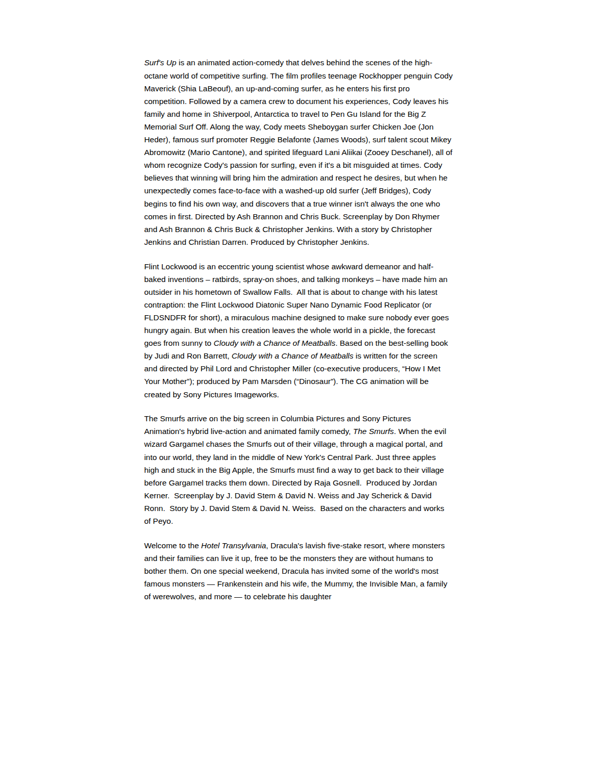Surf's Up is an animated action-comedy that delves behind the scenes of the high-octane world of competitive surfing. The film profiles teenage Rockhopper penguin Cody Maverick (Shia LaBeouf), an up-and-coming surfer, as he enters his first pro competition. Followed by a camera crew to document his experiences, Cody leaves his family and home in Shiverpool, Antarctica to travel to Pen Gu Island for the Big Z Memorial Surf Off. Along the way, Cody meets Sheboygan surfer Chicken Joe (Jon Heder), famous surf promoter Reggie Belafonte (James Woods), surf talent scout Mikey Abromowitz (Mario Cantone), and spirited lifeguard Lani Aliikai (Zooey Deschanel), all of whom recognize Cody's passion for surfing, even if it's a bit misguided at times. Cody believes that winning will bring him the admiration and respect he desires, but when he unexpectedly comes face-to-face with a washed-up old surfer (Jeff Bridges), Cody begins to find his own way, and discovers that a true winner isn't always the one who comes in first. Directed by Ash Brannon and Chris Buck. Screenplay by Don Rhymer and Ash Brannon & Chris Buck & Christopher Jenkins. With a story by Christopher Jenkins and Christian Darren. Produced by Christopher Jenkins.
Flint Lockwood is an eccentric young scientist whose awkward demeanor and half-baked inventions – ratbirds, spray-on shoes, and talking monkeys – have made him an outsider in his hometown of Swallow Falls. All that is about to change with his latest contraption: the Flint Lockwood Diatonic Super Nano Dynamic Food Replicator (or FLDSNDFR for short), a miraculous machine designed to make sure nobody ever goes hungry again. But when his creation leaves the whole world in a pickle, the forecast goes from sunny to Cloudy with a Chance of Meatballs. Based on the best-selling book by Judi and Ron Barrett, Cloudy with a Chance of Meatballs is written for the screen and directed by Phil Lord and Christopher Miller (co-executive producers, “How I Met Your Mother”); produced by Pam Marsden (“Dinosaur”). The CG animation will be created by Sony Pictures Imageworks.
The Smurfs arrive on the big screen in Columbia Pictures and Sony Pictures Animation's hybrid live-action and animated family comedy, The Smurfs. When the evil wizard Gargamel chases the Smurfs out of their village, through a magical portal, and into our world, they land in the middle of New York's Central Park. Just three apples high and stuck in the Big Apple, the Smurfs must find a way to get back to their village before Gargamel tracks them down. Directed by Raja Gosnell. Produced by Jordan Kerner. Screenplay by J. David Stem & David N. Weiss and Jay Scherick & David Ronn. Story by J. David Stem & David N. Weiss. Based on the characters and works of Peyo.
Welcome to the Hotel Transylvania, Dracula's lavish five-stake resort, where monsters and their families can live it up, free to be the monsters they are without humans to bother them. On one special weekend, Dracula has invited some of the world's most famous monsters — Frankenstein and his wife, the Mummy, the Invisible Man, a family of werewolves, and more — to celebrate his daughter